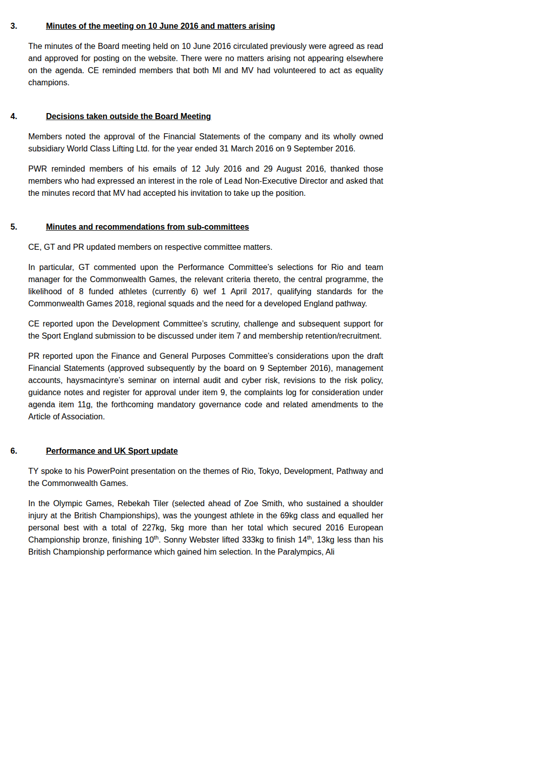Minutes of the meeting on 10 June 2016 and matters arising
The minutes of the Board meeting held on 10 June 2016 circulated previously were agreed as read and approved for posting on the website. There were no matters arising not appearing elsewhere on the agenda. CE reminded members that both MI and MV had volunteered to act as equality champions.
Decisions taken outside the Board Meeting
Members noted the approval of the Financial Statements of the company and its wholly owned subsidiary World Class Lifting Ltd. for the year ended 31 March 2016 on 9 September 2016.
PWR reminded members of his emails of 12 July 2016 and 29 August 2016, thanked those members who had expressed an interest in the role of Lead Non-Executive Director and asked that the minutes record that MV had accepted his invitation to take up the position.
Minutes and recommendations from sub-committees
CE, GT and PR updated members on respective committee matters.
In particular, GT commented upon the Performance Committee’s selections for Rio and team manager for the Commonwealth Games, the relevant criteria thereto, the central programme, the likelihood of 8 funded athletes (currently 6) wef 1 April 2017, qualifying standards for the Commonwealth Games 2018, regional squads and the need for a developed England pathway.
CE reported upon the Development Committee’s scrutiny, challenge and subsequent support for the Sport England submission to be discussed under item 7 and membership retention/recruitment.
PR reported upon the Finance and General Purposes Committee’s considerations upon the draft Financial Statements (approved subsequently by the board on 9 September 2016), management accounts, haysmacintyre’s seminar on internal audit and cyber risk, revisions to the risk policy, guidance notes and register for approval under item 9, the complaints log for consideration under agenda item 11g, the forthcoming mandatory governance code and related amendments to the Article of Association.
Performance and UK Sport update
TY spoke to his PowerPoint presentation on the themes of Rio, Tokyo, Development, Pathway and the Commonwealth Games.
In the Olympic Games, Rebekah Tiler (selected ahead of Zoe Smith, who sustained a shoulder injury at the British Championships), was the youngest athlete in the 69kg class and equalled her personal best with a total of 227kg, 5kg more than her total which secured 2016 European Championship bronze, finishing 10th. Sonny Webster lifted 333kg to finish 14th, 13kg less than his British Championship performance which gained him selection. In the Paralympics, Ali